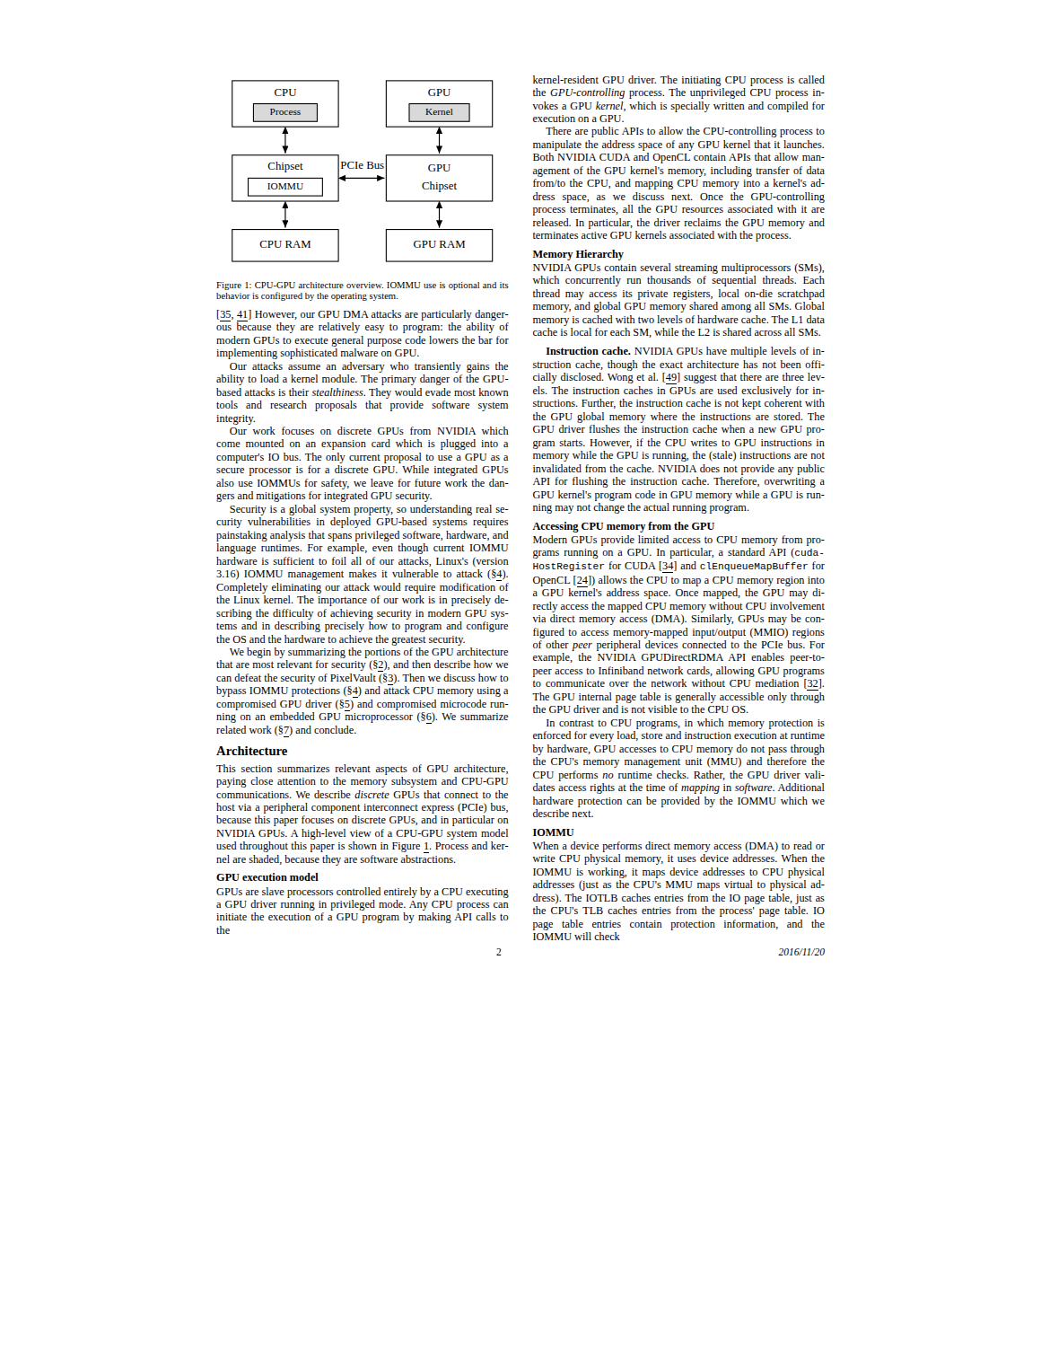CPU Process GPU Kernel Chipset IOMMU GPU Chipset CPU RAM GPU RAM PCIe Bus
Figure 1: CPU-GPU architecture overview. IOMMU use is optional and its behavior is configured by the operating system.
[35, 41] However, our GPU DMA attacks are particularly dangerous because they are relatively easy to program: the ability of modern GPUs to execute general purpose code lowers the bar for implementing sophisticated malware on GPU.
Our attacks assume an adversary who transiently gains the ability to load a kernel module. The primary danger of the GPU-based attacks is their stealthiness. They would evade most known tools and research proposals that provide software system integrity.
Our work focuses on discrete GPUs from NVIDIA which come mounted on an expansion card which is plugged into a computer's IO bus. The only current proposal to use a GPU as a secure processor is for a discrete GPU. While integrated GPUs also use IOMMUs for safety, we leave for future work the dangers and mitigations for integrated GPU security.
Security is a global system property, so understanding real security vulnerabilities in deployed GPU-based systems requires painstaking analysis that spans privileged software, hardware, and language runtimes. For example, even though current IOMMU hardware is sufficient to foil all of our attacks, Linux's (version 3.16) IOMMU management makes it vulnerable to attack (§4). Completely eliminating our attack would require modification of the Linux kernel. The importance of our work is in precisely describing the difficulty of achieving security in modern GPU systems and in describing precisely how to program and configure the OS and the hardware to achieve the greatest security.
We begin by summarizing the portions of the GPU architecture that are most relevant for security (§2), and then describe how we can defeat the security of PixelVault (§3). Then we discuss how to bypass IOMMU protections (§4) and attack CPU memory using a compromised GPU driver (§5) and compromised microcode running on an embedded GPU microprocessor (§6). We summarize related work (§7) and conclude.
Architecture
This section summarizes relevant aspects of GPU architecture, paying close attention to the memory subsystem and CPU-GPU communications. We describe discrete GPUs that connect to the host via a peripheral component interconnect express (PCIe) bus, because this paper focuses on discrete GPUs, and in particular on NVIDIA GPUs. A high-level view of a CPU-GPU system model used throughout this paper is shown in Figure 1. Process and kernel are shaded, because they are software abstractions.
GPU execution model
GPUs are slave processors controlled entirely by a CPU executing a GPU driver running in privileged mode. Any CPU process can initiate the execution of a GPU program by making API calls to the
kernel-resident GPU driver. The initiating CPU process is called the GPU-controlling process. The unprivileged CPU process invokes a GPU kernel, which is specially written and compiled for execution on a GPU.
There are public APIs to allow the CPU-controlling process to manipulate the address space of any GPU kernel that it launches. Both NVIDIA CUDA and OpenCL contain APIs that allow management of the GPU kernel's memory, including transfer of data from/to the CPU, and mapping CPU memory into a kernel's address space, as we discuss next. Once the GPU-controlling process terminates, all the GPU resources associated with it are released. In particular, the driver reclaims the GPU memory and terminates active GPU kernels associated with the process.
Memory Hierarchy
NVIDIA GPUs contain several streaming multiprocessors (SMs), which concurrently run thousands of sequential threads. Each thread may access its private registers, local on-die scratchpad memory, and global GPU memory shared among all SMs. Global memory is cached with two levels of hardware cache. The L1 data cache is local for each SM, while the L2 is shared across all SMs.
Instruction cache. NVIDIA GPUs have multiple levels of instruction cache, though the exact architecture has not been officially disclosed. Wong et al. [49] suggest that there are three levels. The instruction caches in GPUs are used exclusively for instructions. Further, the instruction cache is not kept coherent with the GPU global memory where the instructions are stored. The GPU driver flushes the instruction cache when a new GPU program starts. However, if the CPU writes to GPU instructions in memory while the GPU is running, the (stale) instructions are not invalidated from the cache. NVIDIA does not provide any public API for flushing the instruction cache. Therefore, overwriting a GPU kernel's program code in GPU memory while a GPU is running may not change the actual running program.
Accessing CPU memory from the GPU
Modern GPUs provide limited access to CPU memory from programs running on a GPU. In particular, a standard API (cudaHostRegister for CUDA [34] and clEnqueueMapBuffer for OpenCL [24]) allows the CPU to map a CPU memory region into a GPU kernel's address space. Once mapped, the GPU may directly access the mapped CPU memory without CPU involvement via direct memory access (DMA). Similarly, GPUs may be configured to access memory-mapped input/output (MMIO) regions of other peer peripheral devices connected to the PCIe bus. For example, the NVIDIA GPUDirectRDMA API enables peer-to-peer access to Infiniband network cards, allowing GPU programs to communicate over the network without CPU mediation [32]. The GPU internal page table is generally accessible only through the GPU driver and is not visible to the CPU OS.
In contrast to CPU programs, in which memory protection is enforced for every load, store and instruction execution at runtime by hardware, GPU accesses to CPU memory do not pass through the CPU's memory management unit (MMU) and therefore the CPU performs no runtime checks. Rather, the GPU driver validates access rights at the time of mapping in software. Additional hardware protection can be provided by the IOMMU which we describe next.
IOMMU
When a device performs direct memory access (DMA) to read or write CPU physical memory, it uses device addresses. When the IOMMU is working, it maps device addresses to CPU physical addresses (just as the CPU's MMU maps virtual to physical address). The IOTLB caches entries from the IO page table, just as the CPU's TLB caches entries from the process' page table. IO page table entries contain protection information, and the IOMMU will check
2 2016/11/20